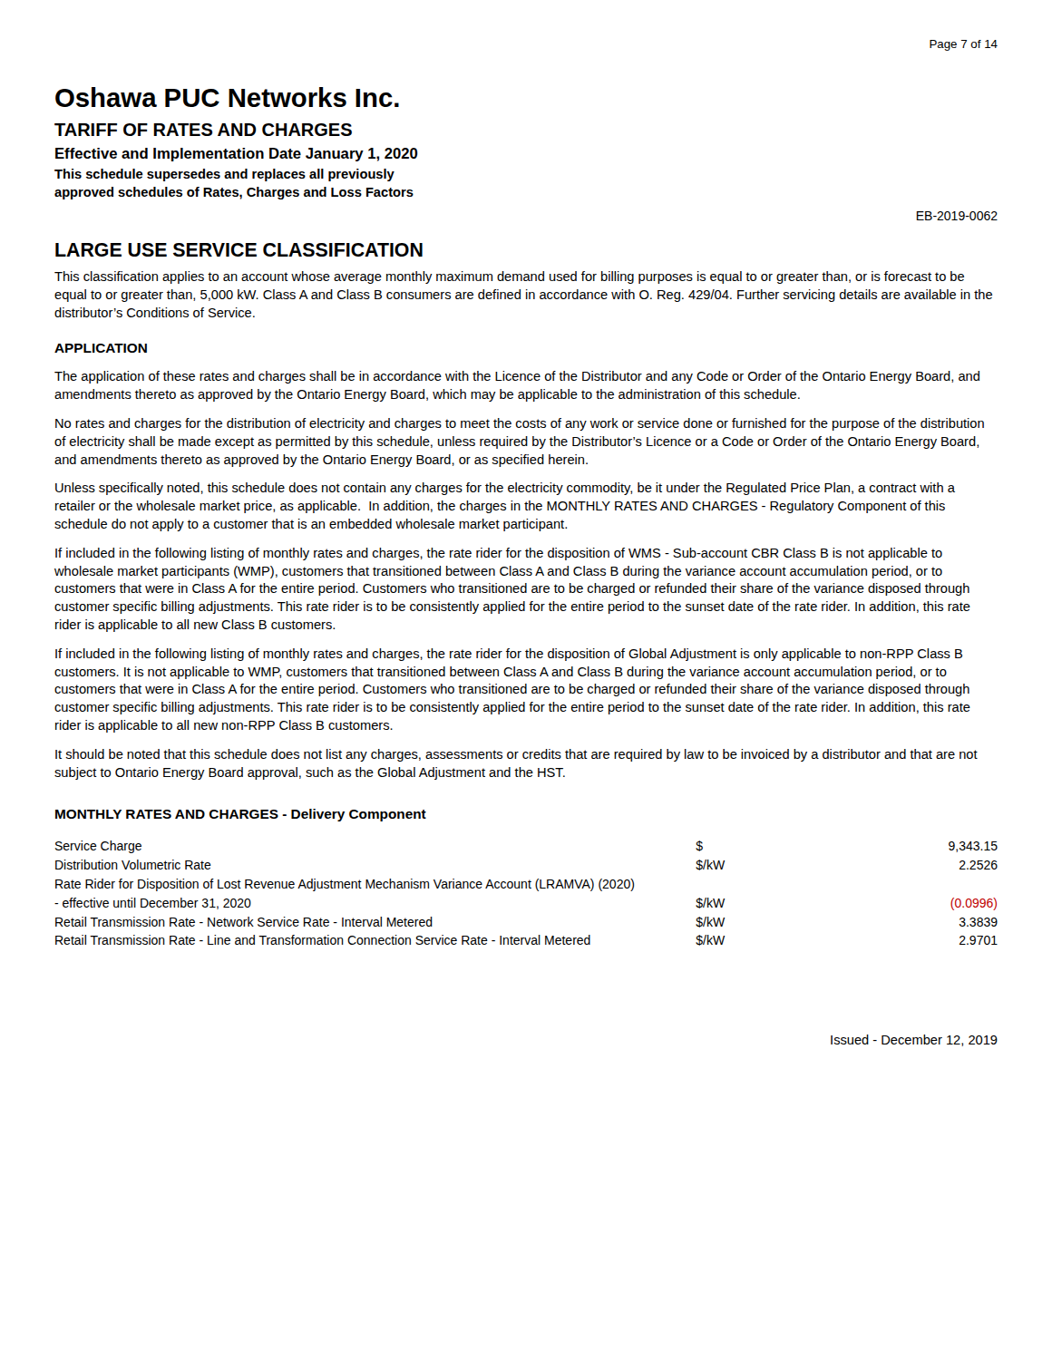Page 7 of 14
Oshawa PUC Networks Inc.
TARIFF OF RATES AND CHARGES
Effective and Implementation Date January 1, 2020
This schedule supersedes and replaces all previously
approved schedules of Rates, Charges and Loss Factors
EB-2019-0062
LARGE USE SERVICE CLASSIFICATION
This classification applies to an account whose average monthly maximum demand used for billing purposes is equal to or greater than, or is forecast to be equal to or greater than, 5,000 kW. Class A and Class B consumers are defined in accordance with O. Reg. 429/04. Further servicing details are available in the distributor’s Conditions of Service.
APPLICATION
The application of these rates and charges shall be in accordance with the Licence of the Distributor and any Code or Order of the Ontario Energy Board, and amendments thereto as approved by the Ontario Energy Board, which may be applicable to the administration of this schedule.
No rates and charges for the distribution of electricity and charges to meet the costs of any work or service done or furnished for the purpose of the distribution of electricity shall be made except as permitted by this schedule, unless required by the Distributor’s Licence or a Code or Order of the Ontario Energy Board, and amendments thereto as approved by the Ontario Energy Board, or as specified herein.
Unless specifically noted, this schedule does not contain any charges for the electricity commodity, be it under the Regulated Price Plan, a contract with a retailer or the wholesale market price, as applicable. In addition, the charges in the MONTHLY RATES AND CHARGES - Regulatory Component of this schedule do not apply to a customer that is an embedded wholesale market participant.
If included in the following listing of monthly rates and charges, the rate rider for the disposition of WMS - Sub-account CBR Class B is not applicable to wholesale market participants (WMP), customers that transitioned between Class A and Class B during the variance account accumulation period, or to customers that were in Class A for the entire period. Customers who transitioned are to be charged or refunded their share of the variance disposed through customer specific billing adjustments. This rate rider is to be consistently applied for the entire period to the sunset date of the rate rider. In addition, this rate rider is applicable to all new Class B customers.
If included in the following listing of monthly rates and charges, the rate rider for the disposition of Global Adjustment is only applicable to non-RPP Class B customers. It is not applicable to WMP, customers that transitioned between Class A and Class B during the variance account accumulation period, or to customers that were in Class A for the entire period. Customers who transitioned are to be charged or refunded their share of the variance disposed through customer specific billing adjustments. This rate rider is to be consistently applied for the entire period to the sunset date of the rate rider. In addition, this rate rider is applicable to all new non-RPP Class B customers.
It should be noted that this schedule does not list any charges, assessments or credits that are required by law to be invoiced by a distributor and that are not subject to Ontario Energy Board approval, such as the Global Adjustment and the HST.
MONTHLY RATES AND CHARGES - Delivery Component
| Service Charge | $ | 9,343.15 |
| Distribution Volumetric Rate | $/kW | 2.2526 |
| Rate Rider for Disposition of Lost Revenue Adjustment Mechanism Variance Account (LRAMVA) (2020) | | |
| - effective until December 31, 2020 | $/kW | (0.0996) |
| Retail Transmission Rate - Network Service Rate - Interval Metered | $/kW | 3.3839 |
| Retail Transmission Rate - Line and Transformation Connection Service Rate - Interval Metered | $/kW | 2.9701 |
Issued - December 12, 2019